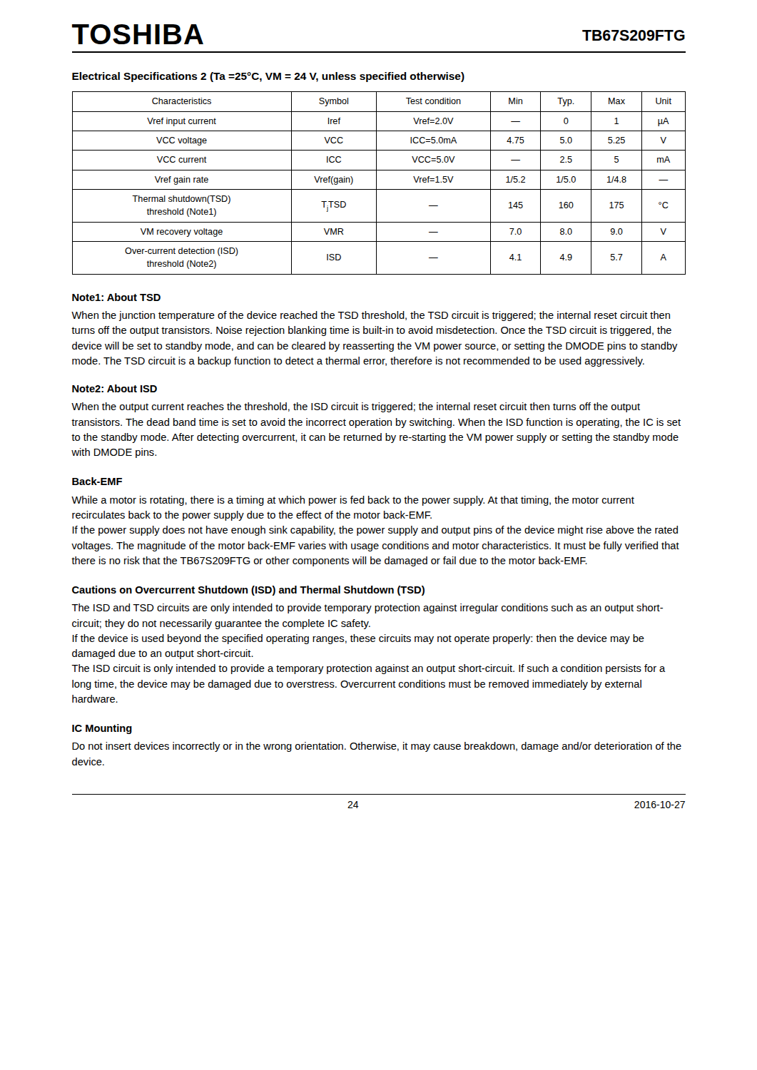TOSHIBA
TB67S209FTG
Electrical Specifications 2 (Ta =25°C, VM = 24 V, unless specified otherwise)
| Characteristics | Symbol | Test condition | Min | Typ. | Max | Unit |
| --- | --- | --- | --- | --- | --- | --- |
| Vref input current | Iref | Vref=2.0V | — | 0 | 1 | µA |
| VCC voltage | VCC | ICC=5.0mA | 4.75 | 5.0 | 5.25 | V |
| VCC current | ICC | VCC=5.0V | — | 2.5 | 5 | mA |
| Vref gain rate | Vref(gain) | Vref=1.5V | 1/5.2 | 1/5.0 | 1/4.8 | — |
| Thermal shutdown(TSD) threshold (Note1) | T j TSD | — | 145 | 160 | 175 | °C |
| VM recovery voltage | VMR | — | 7.0 | 8.0 | 9.0 | V |
| Over-current detection (ISD) threshold (Note2) | ISD | — | 4.1 | 4.9 | 5.7 | A |
Note1: About TSD
When the junction temperature of the device reached the TSD threshold, the TSD circuit is triggered; the internal reset circuit then turns off the output transistors. Noise rejection blanking time is built-in to avoid misdetection. Once the TSD circuit is triggered, the device will be set to standby mode, and can be cleared by reasserting the VM power source, or setting the DMODE pins to standby mode. The TSD circuit is a backup function to detect a thermal error, therefore is not recommended to be used aggressively.
Note2: About ISD
When the output current reaches the threshold, the ISD circuit is triggered; the internal reset circuit then turns off the output transistors. The dead band time is set to avoid the incorrect operation by switching. When the ISD function is operating, the IC is set to the standby mode. After detecting overcurrent, it can be returned by re-starting the VM power supply or setting the standby mode with DMODE pins.
Back-EMF
While a motor is rotating, there is a timing at which power is fed back to the power supply. At that timing, the motor current recirculates back to the power supply due to the effect of the motor back-EMF.
If the power supply does not have enough sink capability, the power supply and output pins of the device might rise above the rated voltages. The magnitude of the motor back-EMF varies with usage conditions and motor characteristics. It must be fully verified that there is no risk that the TB67S209FTG or other components will be damaged or fail due to the motor back-EMF.
Cautions on Overcurrent Shutdown (ISD) and Thermal Shutdown (TSD)
The ISD and TSD circuits are only intended to provide temporary protection against irregular conditions such as an output short-circuit; they do not necessarily guarantee the complete IC safety.
If the device is used beyond the specified operating ranges, these circuits may not operate properly: then the device may be damaged due to an output short-circuit.
The ISD circuit is only intended to provide a temporary protection against an output short-circuit. If such a condition persists for a long time, the device may be damaged due to overstress. Overcurrent conditions must be removed immediately by external hardware.
IC Mounting
Do not insert devices incorrectly or in the wrong orientation. Otherwise, it may cause breakdown, damage and/or deterioration of the device.
24 2016-10-27